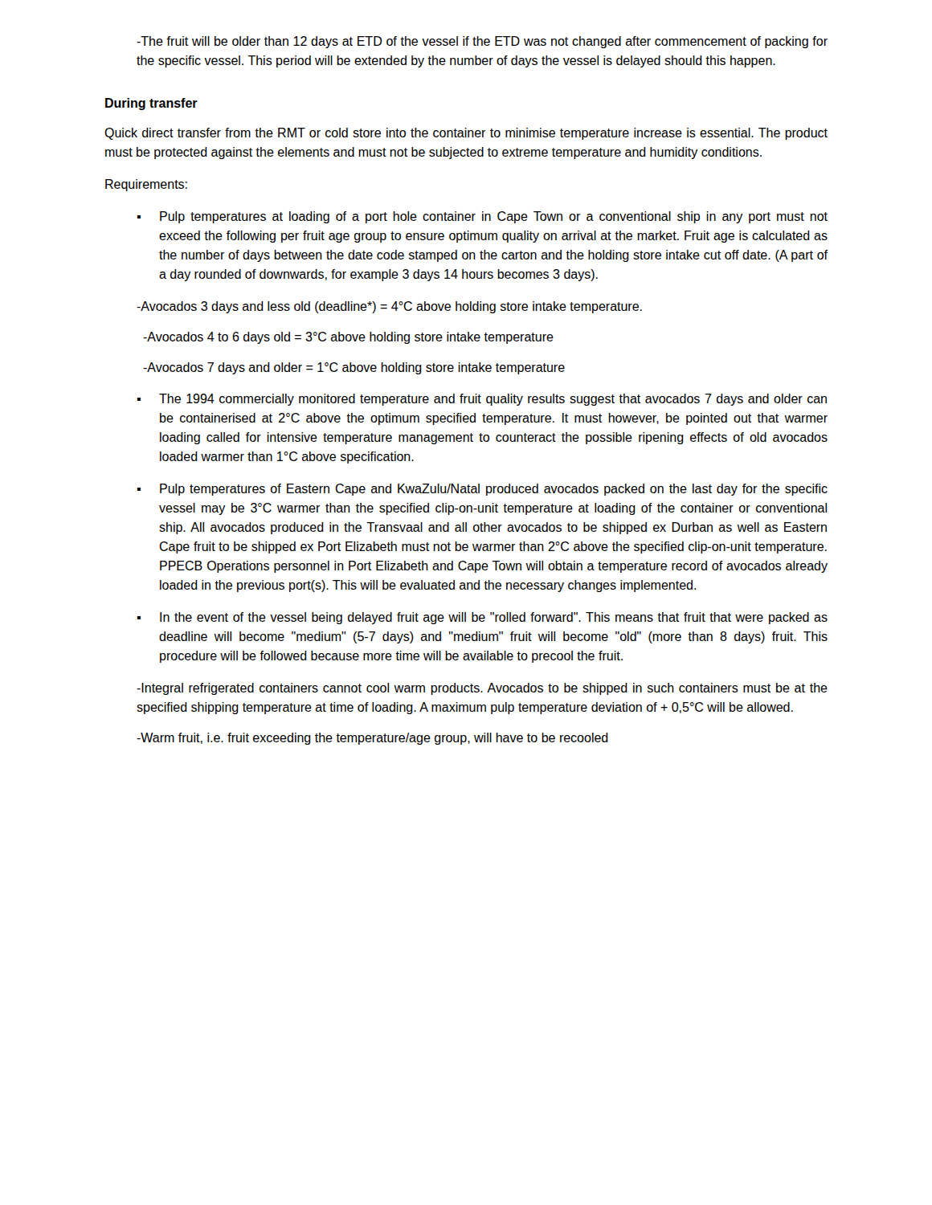-The fruit will be older than 12 days at ETD of the vessel if the ETD was not changed after commencement of packing for the specific vessel. This period will be extended by the number of days the vessel is delayed should this happen.
During transfer
Quick direct transfer from the RMT or cold store into the container to minimise temperature increase is essential. The product must be protected against the elements and must not be subjected to extreme temperature and humidity conditions.
Requirements:
Pulp temperatures at loading of a port hole container in Cape Town or a conventional ship in any port must not exceed the following per fruit age group to ensure optimum quality on arrival at the market. Fruit age is calculated as the number of days between the date code stamped on the carton and the holding store intake cut off date. (A part of a day rounded of downwards, for example 3 days 14 hours becomes 3 days).
-Avocados 3 days and less old (deadline*) = 4°C above holding store intake temperature.
-Avocados 4 to 6 days old = 3°C above holding store intake temperature
-Avocados 7 days and older = 1°C above holding store intake temperature
The 1994 commercially monitored temperature and fruit quality results suggest that avocados 7 days and older can be containerised at 2°C above the optimum specified temperature. It must however, be pointed out that warmer loading called for intensive temperature management to counteract the possible ripening effects of old avocados loaded warmer than 1°C above specification.
Pulp temperatures of Eastern Cape and KwaZulu/Natal produced avocados packed on the last day for the specific vessel may be 3°C warmer than the specified clip-on-unit temperature at loading of the container or conventional ship. All avocados produced in the Transvaal and all other avocados to be shipped ex Durban as well as Eastern Cape fruit to be shipped ex Port Elizabeth must not be warmer than 2°C above the specified clip-on-unit temperature. PPECB Operations personnel in Port Elizabeth and Cape Town will obtain a temperature record of avocados already loaded in the previous port(s). This will be evaluated and the necessary changes implemented.
In the event of the vessel being delayed fruit age will be "rolled forward". This means that fruit that were packed as deadline will become "medium" (5-7 days) and "medium" fruit will become "old" (more than 8 days) fruit. This procedure will be followed because more time will be available to precool the fruit.
-Integral refrigerated containers cannot cool warm products. Avocados to be shipped in such containers must be at the specified shipping temperature at time of loading. A maximum pulp temperature deviation of + 0,5°C will be allowed.
-Warm fruit, i.e. fruit exceeding the temperature/age group, will have to be recooled